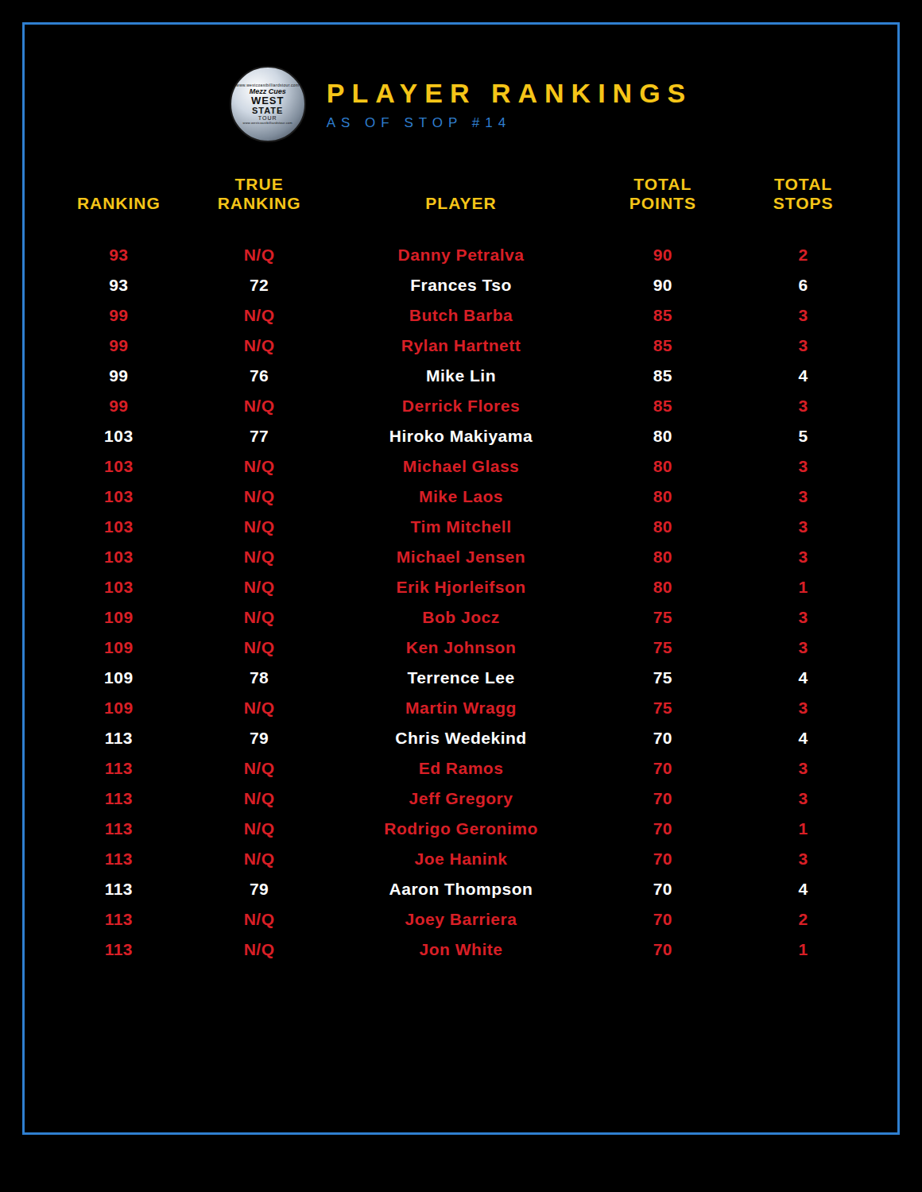www.westcoastbilliardstour.com Mezz Cues WEST STATE TOUR www.westcoastbilliardstour.com
PLAYER RANKINGS
AS OF STOP #14
| RANKING | TRUE RANKING | PLAYER | TOTAL POINTS | TOTAL STOPS |
| --- | --- | --- | --- | --- |
| 93 | N/Q | Danny Petralva | 90 | 2 |
| 93 | 72 | Frances Tso | 90 | 6 |
| 99 | N/Q | Butch Barba | 85 | 3 |
| 99 | N/Q | Rylan Hartnett | 85 | 3 |
| 99 | 76 | Mike Lin | 85 | 4 |
| 99 | N/Q | Derrick Flores | 85 | 3 |
| 103 | 77 | Hiroko Makiyama | 80 | 5 |
| 103 | N/Q | Michael Glass | 80 | 3 |
| 103 | N/Q | Mike Laos | 80 | 3 |
| 103 | N/Q | Tim Mitchell | 80 | 3 |
| 103 | N/Q | Michael Jensen | 80 | 3 |
| 103 | N/Q | Erik Hjorleifson | 80 | 1 |
| 109 | N/Q | Bob Jocz | 75 | 3 |
| 109 | N/Q | Ken Johnson | 75 | 3 |
| 109 | 78 | Terrence Lee | 75 | 4 |
| 109 | N/Q | Martin Wragg | 75 | 3 |
| 113 | 79 | Chris Wedekind | 70 | 4 |
| 113 | N/Q | Ed Ramos | 70 | 3 |
| 113 | N/Q | Jeff Gregory | 70 | 3 |
| 113 | N/Q | Rodrigo Geronimo | 70 | 1 |
| 113 | N/Q | Joe Hanink | 70 | 3 |
| 113 | 79 | Aaron Thompson | 70 | 4 |
| 113 | N/Q | Joey Barriera | 70 | 2 |
| 113 | N/Q | Jon White | 70 | 1 |